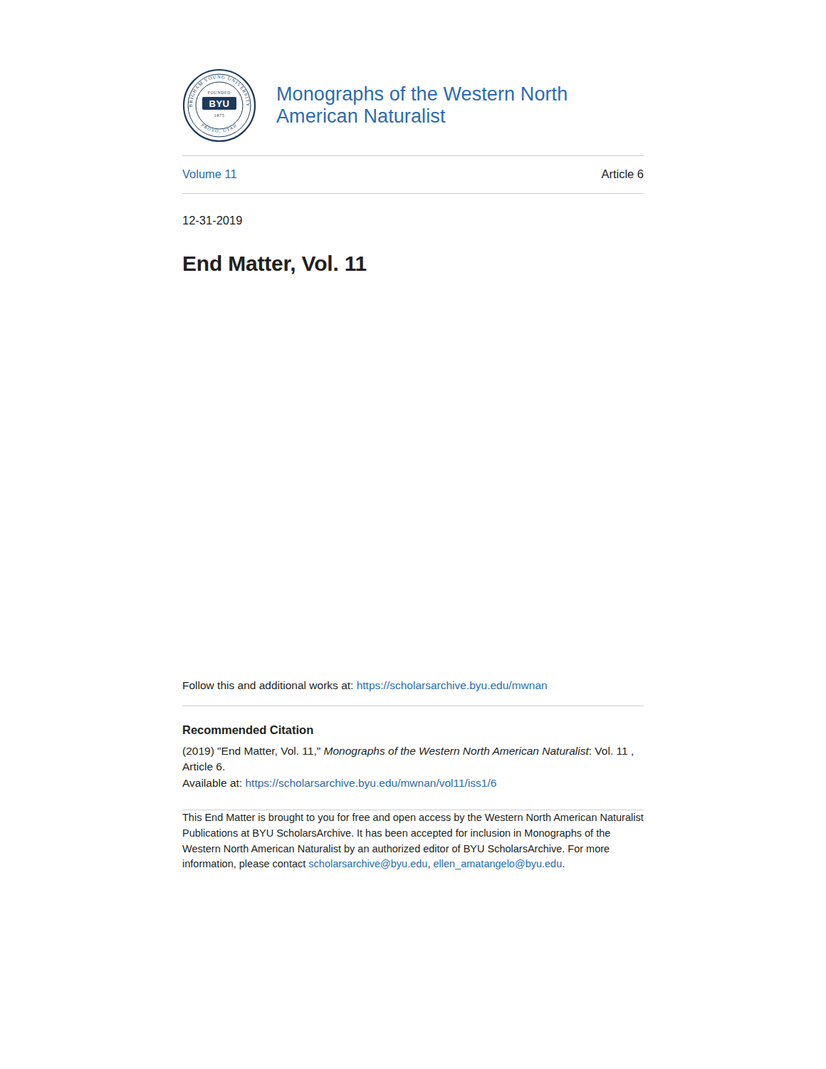BRIGHAM YOUNG UNIVERSITY PROVO, UTAH FOUNDED BYU 1875
Monographs of the Western North American Naturalist
Volume 11
Article 6
12-31-2019
End Matter, Vol. 11
Follow this and additional works at: https://scholarsarchive.byu.edu/mwnan
Recommended Citation
(2019) "End Matter, Vol. 11," Monographs of the Western North American Naturalist: Vol. 11 , Article 6.
Available at: https://scholarsarchive.byu.edu/mwnan/vol11/iss1/6
This End Matter is brought to you for free and open access by the Western North American Naturalist Publications at BYU ScholarsArchive. It has been accepted for inclusion in Monographs of the Western North American Naturalist by an authorized editor of BYU ScholarsArchive. For more information, please contact scholarsarchive@byu.edu, ellen_amatangelo@byu.edu.